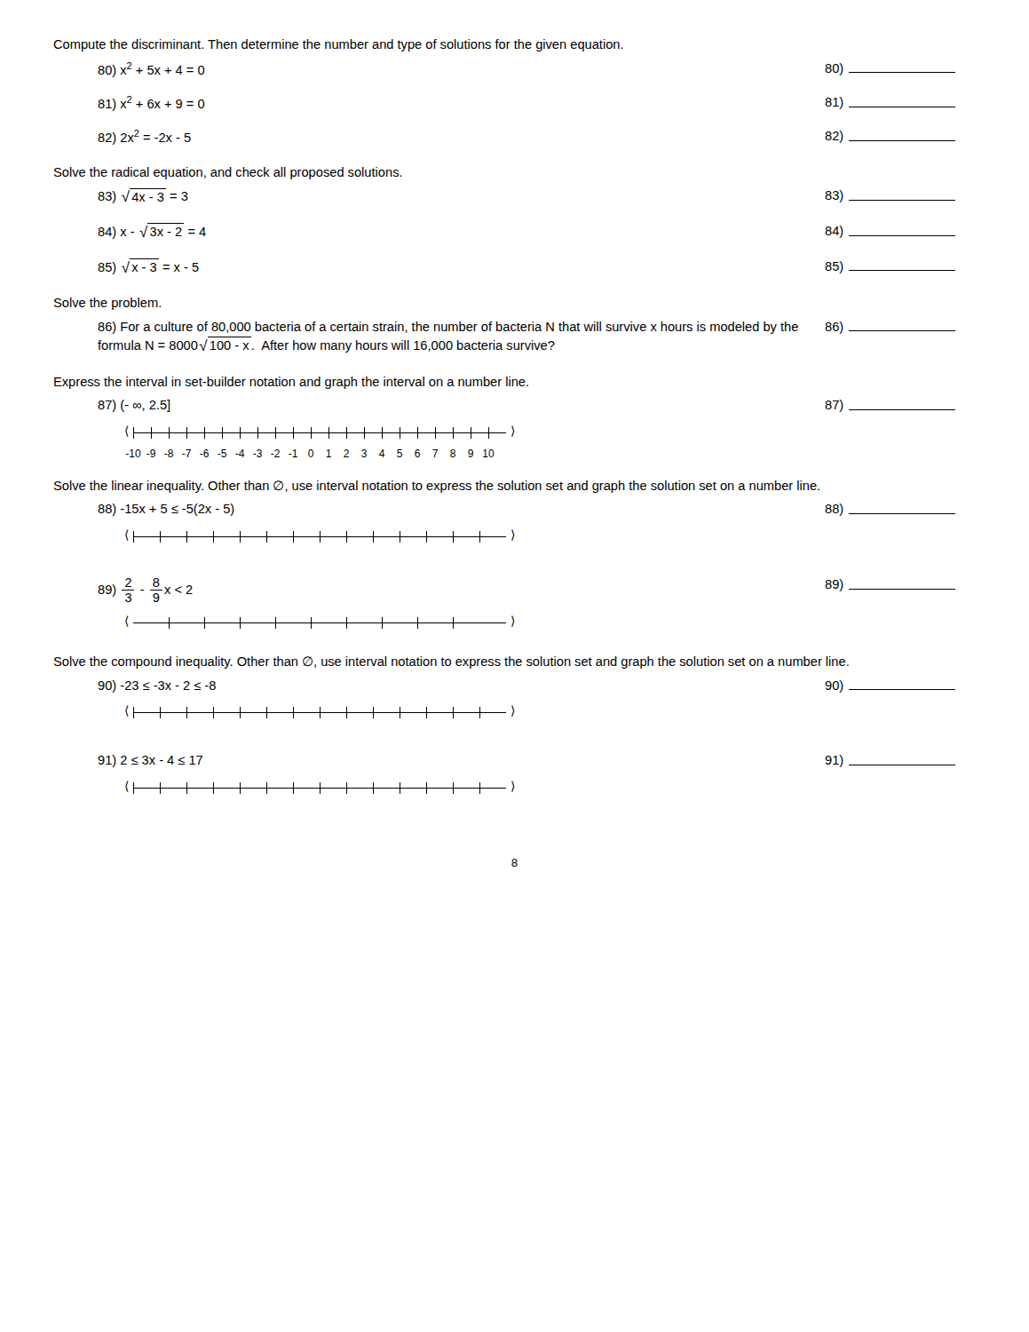Compute the discriminant. Then determine the number and type of solutions for the given equation.
80) x2 + 5x + 4 = 0
80)
81) x2 + 6x + 9 = 0
81)
82) 2x2 = -2x - 5
82)
Solve the radical equation, and check all proposed solutions.
83) √4x - 3 = 3
83)
84) x - √3x - 2 = 4
84)
85) √x - 3 = x - 5
85)
Solve the problem.
86) For a culture of 80,000 bacteria of a certain strain, the number of bacteria N that will survive x hours is modeled by the formula N = 8000√100 - x. After how many hours will 16,000 bacteria survive?
86)
Express the interval in set-builder notation and graph the interval on a number line.
87) (- ∞, 2.5]
87)
⟨ ⟩
-10 -9 -8 -7 -6 -5 -4 -3 -2 -1 0 1 2 3 4 5 6 7 8 9 10
Solve the linear inequality. Other than ∅, use interval notation to express the solution set and graph the solution set on a number line.
88) -15x + 5 ≤ -5(2x - 5)
88)
⟨ ⟩
89) 23 - 89x < 2
89)
⟨ ⟩
Solve the compound inequality. Other than ∅, use interval notation to express the solution set and graph the solution set on a number line.
90) -23 ≤ -3x - 2 ≤ -8
90)
⟨ ⟩
91) 2 ≤ 3x - 4 ≤ 17
91)
⟨ ⟩
8